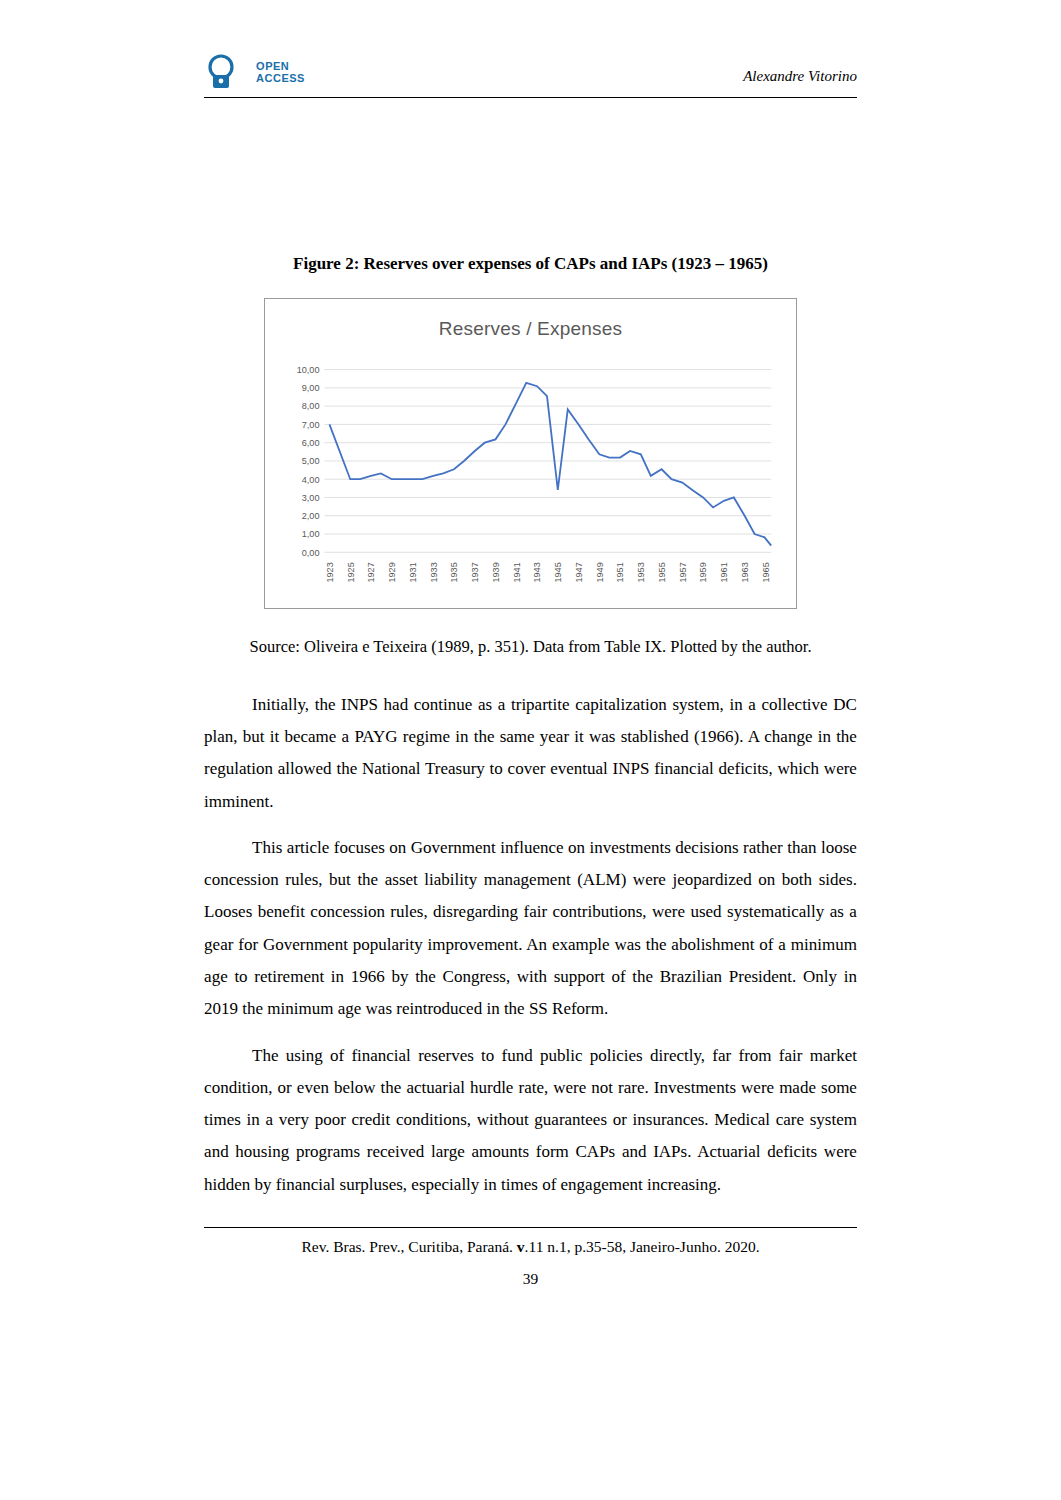OPEN
ACCESS
Alexandre Vitorino
Figure 2: Reserves over expenses of CAPs and IAPs (1923 – 1965)
Reserves / Expenses
10,00 9,00 8,00 7,00 6,00 5,00 4,00 3,00 2,00 1,00 0,00 1923 1925 1927 1929 1931 1933 1935 1937 1939 1941 1943 1945 1947 1949 1951 1953 1955 1957 1959 1961 1963 1965
Source: Oliveira e Teixeira (1989, p. 351). Data from Table IX. Plotted by the author.
Initially, the INPS had continue as a tripartite capitalization system, in a collective DC plan, but it became a PAYG regime in the same year it was stablished (1966). A change in the regulation allowed the National Treasury to cover eventual INPS financial deficits, which were imminent.
This article focuses on Government influence on investments decisions rather than loose concession rules, but the asset liability management (ALM) were jeopardized on both sides. Looses benefit concession rules, disregarding fair contributions, were used systematically as a gear for Government popularity improvement. An example was the abolishment of a minimum age to retirement in 1966 by the Congress, with support of the Brazilian President. Only in 2019 the minimum age was reintroduced in the SS Reform.
The using of financial reserves to fund public policies directly, far from fair market condition, or even below the actuarial hurdle rate, were not rare. Investments were made some times in a very poor credit conditions, without guarantees or insurances. Medical care system and housing programs received large amounts form CAPs and IAPs. Actuarial deficits were hidden by financial surpluses, especially in times of engagement increasing.
Rev. Bras. Prev., Curitiba, Paraná. v.11 n.1, p.35-58, Janeiro-Junho. 2020.
39